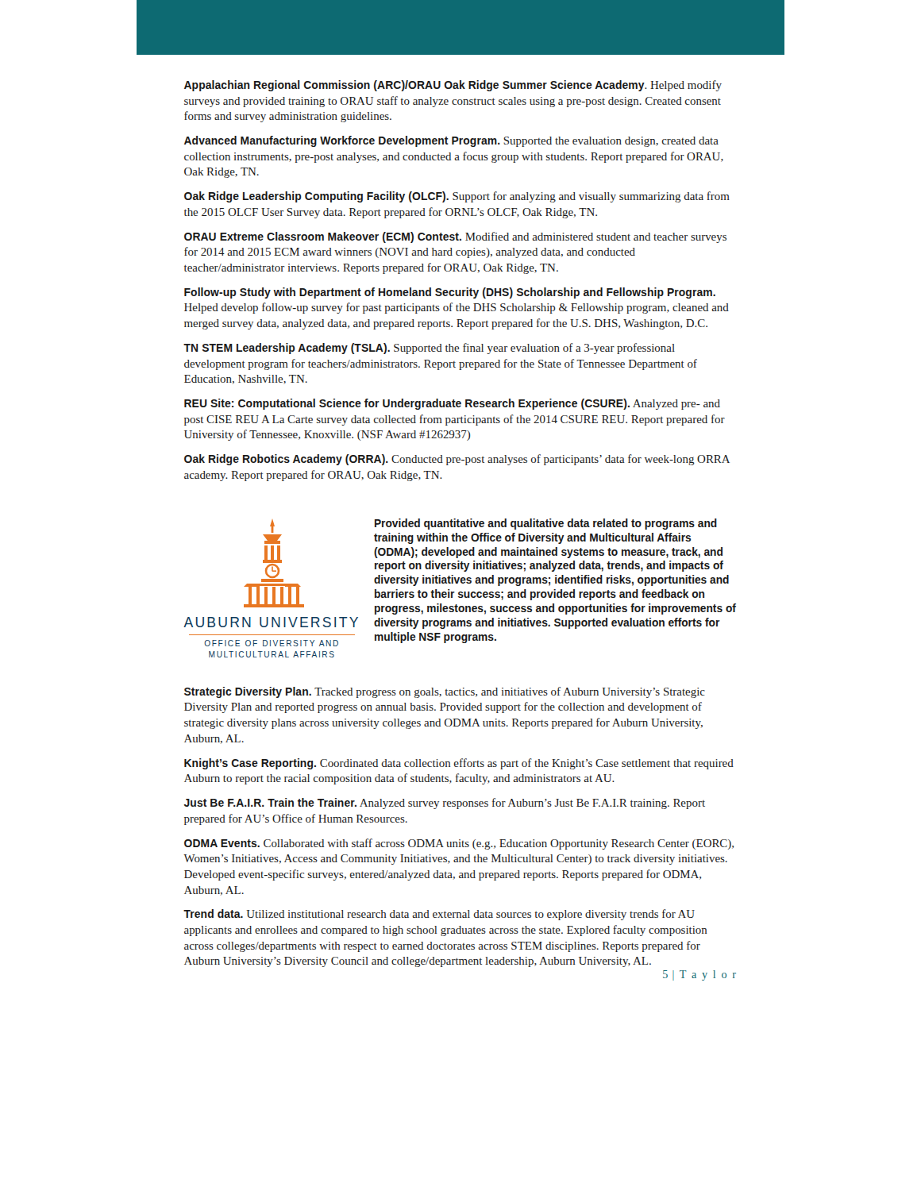Appalachian Regional Commission (ARC)/ORAU Oak Ridge Summer Science Academy. Helped modify surveys and provided training to ORAU staff to analyze construct scales using a pre-post design. Created consent forms and survey administration guidelines.
Advanced Manufacturing Workforce Development Program. Supported the evaluation design, created data collection instruments, pre-post analyses, and conducted a focus group with students. Report prepared for ORAU, Oak Ridge, TN.
Oak Ridge Leadership Computing Facility (OLCF). Support for analyzing and visually summarizing data from the 2015 OLCF User Survey data. Report prepared for ORNL’s OLCF, Oak Ridge, TN.
ORAU Extreme Classroom Makeover (ECM) Contest. Modified and administered student and teacher surveys for 2014 and 2015 ECM award winners (NOVI and hard copies), analyzed data, and conducted teacher/administrator interviews. Reports prepared for ORAU, Oak Ridge, TN.
Follow-up Study with Department of Homeland Security (DHS) Scholarship and Fellowship Program. Helped develop follow-up survey for past participants of the DHS Scholarship & Fellowship program, cleaned and merged survey data, analyzed data, and prepared reports. Report prepared for the U.S. DHS, Washington, D.C.
TN STEM Leadership Academy (TSLA). Supported the final year evaluation of a 3-year professional development program for teachers/administrators. Report prepared for the State of Tennessee Department of Education, Nashville, TN.
REU Site: Computational Science for Undergraduate Research Experience (CSURE). Analyzed pre- and post CISE REU A La Carte survey data collected from participants of the 2014 CSURE REU. Report prepared for University of Tennessee, Knoxville. (NSF Award #1262937)
Oak Ridge Robotics Academy (ORRA). Conducted pre-post analyses of participants’ data for week-long ORRA academy. Report prepared for ORAU, Oak Ridge, TN.
AUBURN UNIVERSITY
OFFICE OF DIVERSITY AND
MULTICULTURAL AFFAIRS
Provided quantitative and qualitative data related to programs and training within the Office of Diversity and Multicultural Affairs (ODMA); developed and maintained systems to measure, track, and report on diversity initiatives; analyzed data, trends, and impacts of diversity initiatives and programs; identified risks, opportunities and barriers to their success; and provided reports and feedback on progress, milestones, success and opportunities for improvements of diversity programs and initiatives. Supported evaluation efforts for multiple NSF programs.
Strategic Diversity Plan. Tracked progress on goals, tactics, and initiatives of Auburn University’s Strategic Diversity Plan and reported progress on annual basis. Provided support for the collection and development of strategic diversity plans across university colleges and ODMA units. Reports prepared for Auburn University, Auburn, AL.
Knight’s Case Reporting. Coordinated data collection efforts as part of the Knight’s Case settlement that required Auburn to report the racial composition data of students, faculty, and administrators at AU.
Just Be F.A.I.R. Train the Trainer. Analyzed survey responses for Auburn’s Just Be F.A.I.R training. Report prepared for AU’s Office of Human Resources.
ODMA Events. Collaborated with staff across ODMA units (e.g., Education Opportunity Research Center (EORC), Women’s Initiatives, Access and Community Initiatives, and the Multicultural Center) to track diversity initiatives. Developed event-specific surveys, entered/analyzed data, and prepared reports. Reports prepared for ODMA, Auburn, AL.
Trend data. Utilized institutional research data and external data sources to explore diversity trends for AU applicants and enrollees and compared to high school graduates across the state. Explored faculty composition across colleges/departments with respect to earned doctorates across STEM disciplines. Reports prepared for Auburn University’s Diversity Council and college/department leadership, Auburn University, AL.
5 | T a y l o r